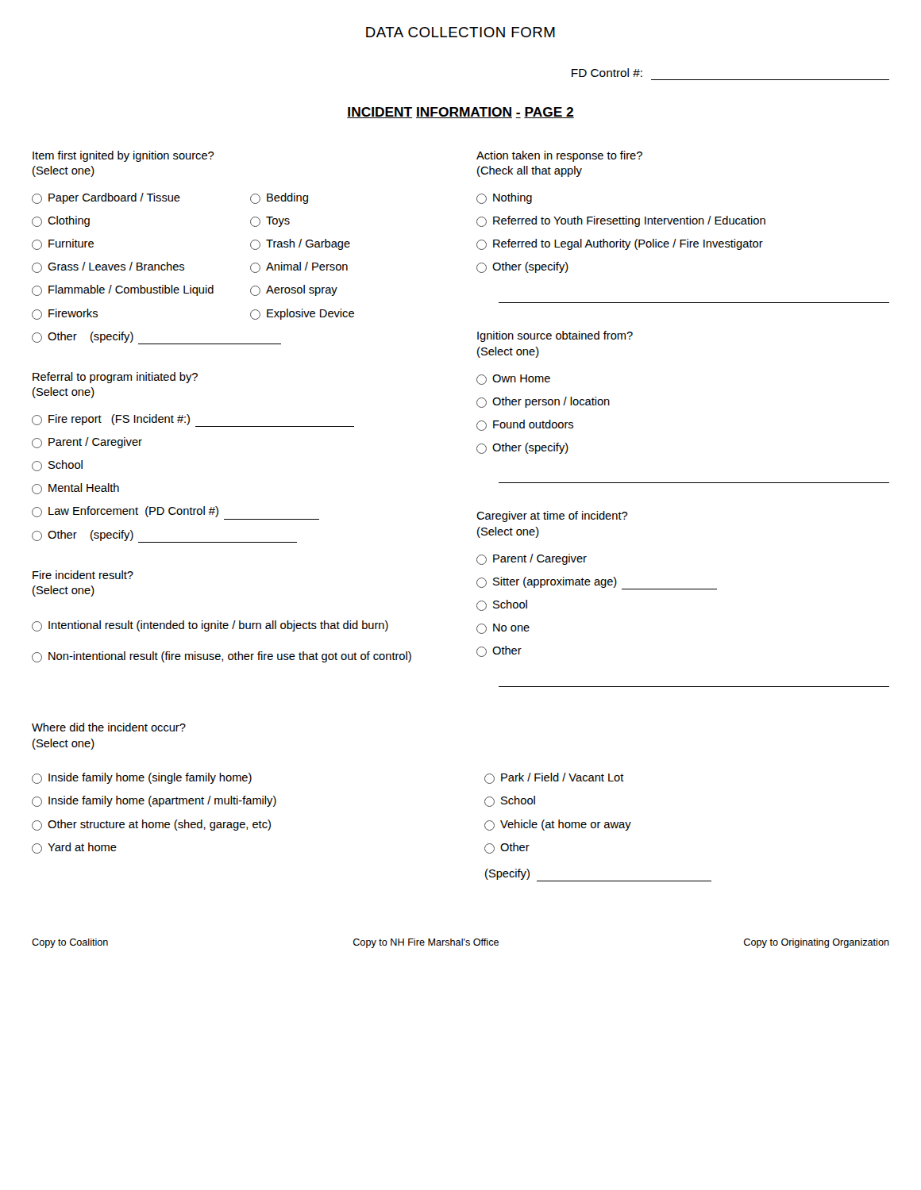DATA COLLECTION FORM
FD Control #:
INCIDENT INFORMATION - PAGE 2
Item first ignited by ignition source?(Select one)
Paper Cardboard / Tissue
Clothing
Furniture
Grass / Leaves / Branches
Flammable / Combustible Liquid
Fireworks
Bedding
Toys
Trash / Garbage
Animal / Person
Aerosol spray
Explosive Device
Other (specify)
Referral to program initiated by?(Select one)
Fire report (FS Incident #:)
Parent / Caregiver
School
Mental Health
Law Enforcement (PD Control #)
Other (specify)
Fire incident result?(Select one)
Intentional result (intended to ignite / burn all objects that did burn)
Non-intentional result (fire misuse, other fire use that got out of control)
Action taken in response to fire?(Check all that apply
Nothing
Referred to Youth Firesetting Intervention / Education
Referred to Legal Authority (Police / Fire Investigator
Other (specify)
Ignition source obtained from?(Select one)
Own Home
Other person / location
Found outdoors
Other (specify)
Caregiver at time of incident?(Select one)
Parent / Caregiver
Sitter (approximate age)
School
No one
Other
Where did the incident occur?(Select one)
Inside family home (single family home)
Inside family home (apartment / multi-family)
Other structure at home (shed, garage, etc)
Yard at home
Park / Field / Vacant Lot
School
Vehicle (at home or away
Other
(Specify)
Copy to Coalition Copy to NH Fire Marshal's Office Copy to Originating Organization